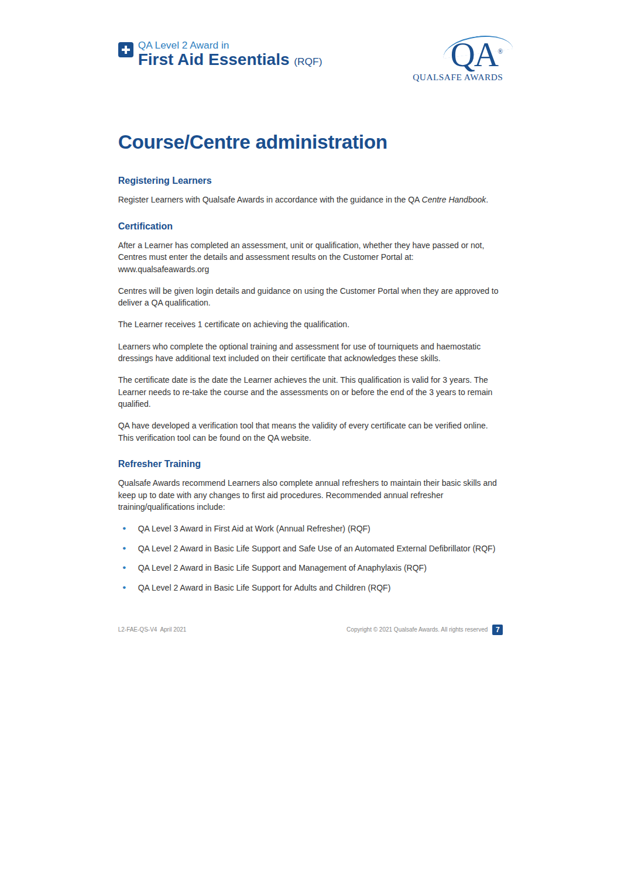QA Level 2 Award in
First Aid Essentials (RQF)
QA®
QUALSAFE AWARDS
Course/Centre administration
Registering Learners
Register Learners with Qualsafe Awards in accordance with the guidance in the QA Centre Handbook.
Certification
After a Learner has completed an assessment, unit or qualification, whether they have passed or not, Centres must enter the details and assessment results on the Customer Portal at:
www.qualsafeawards.org
Centres will be given login details and guidance on using the Customer Portal when they are approved to deliver a QA qualification.
The Learner receives 1 certificate on achieving the qualification.
Learners who complete the optional training and assessment for use of tourniquets and haemostatic dressings have additional text included on their certificate that acknowledges these skills.
The certificate date is the date the Learner achieves the unit. This qualification is valid for 3 years. The Learner needs to re-take the course and the assessments on or before the end of the 3 years to remain qualified.
QA have developed a verification tool that means the validity of every certificate can be verified online. This verification tool can be found on the QA website.
Refresher Training
Qualsafe Awards recommend Learners also complete annual refreshers to maintain their basic skills and keep up to date with any changes to first aid procedures. Recommended annual refresher training/qualifications include:
QA Level 3 Award in First Aid at Work (Annual Refresher) (RQF)
QA Level 2 Award in Basic Life Support and Safe Use of an Automated External Defibrillator (RQF)
QA Level 2 Award in Basic Life Support and Management of Anaphylaxis (RQF)
QA Level 2 Award in Basic Life Support for Adults and Children (RQF)
L2-FAE-QS-V4 April 2021
Copyright © 2021 Qualsafe Awards. All rights reserved 7